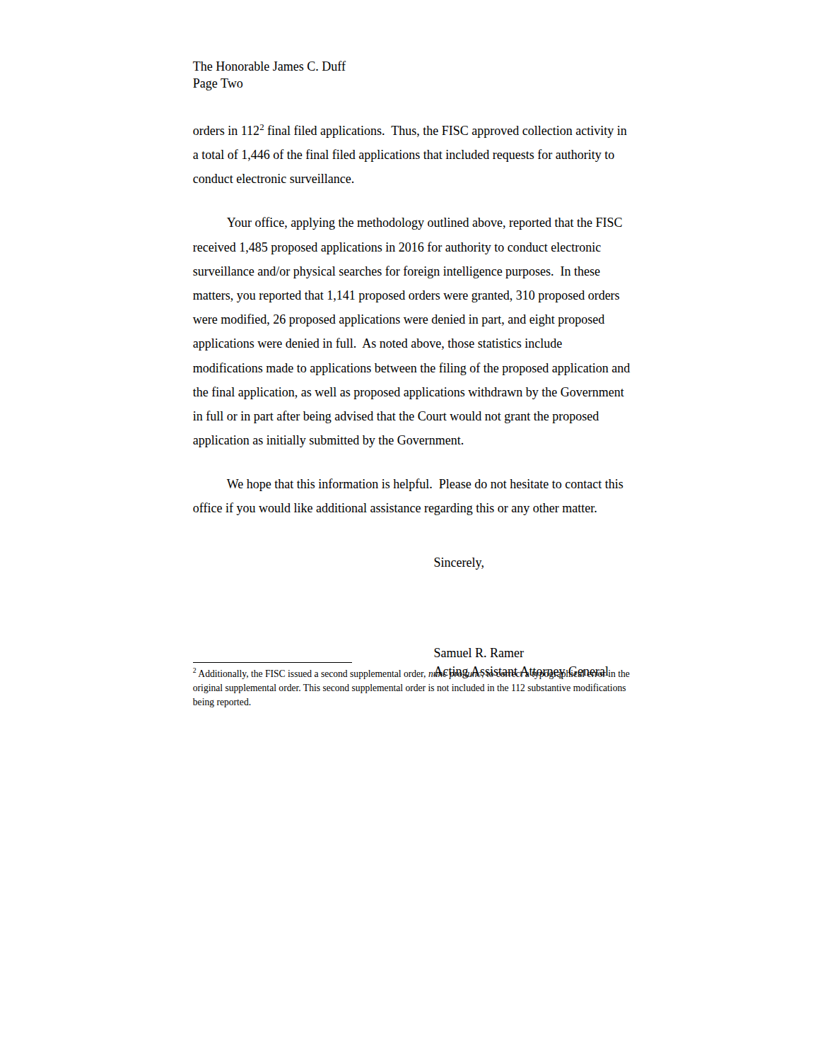The Honorable James C. Duff
Page Two
orders in 1122 final filed applications. Thus, the FISC approved collection activity in a total of 1,446 of the final filed applications that included requests for authority to conduct electronic surveillance.
Your office, applying the methodology outlined above, reported that the FISC received 1,485 proposed applications in 2016 for authority to conduct electronic surveillance and/or physical searches for foreign intelligence purposes. In these matters, you reported that 1,141 proposed orders were granted, 310 proposed orders were modified, 26 proposed applications were denied in part, and eight proposed applications were denied in full. As noted above, those statistics include modifications made to applications between the filing of the proposed application and the final application, as well as proposed applications withdrawn by the Government in full or in part after being advised that the Court would not grant the proposed application as initially submitted by the Government.
We hope that this information is helpful. Please do not hesitate to contact this office if you would like additional assistance regarding this or any other matter.
Sincerely,
Samuel R. Ramer
Acting Assistant Attorney General
2 Additionally, the FISC issued a second supplemental order, nunc pro tunc, to correct a typographical error in the original supplemental order. This second supplemental order is not included in the 112 substantive modifications being reported.